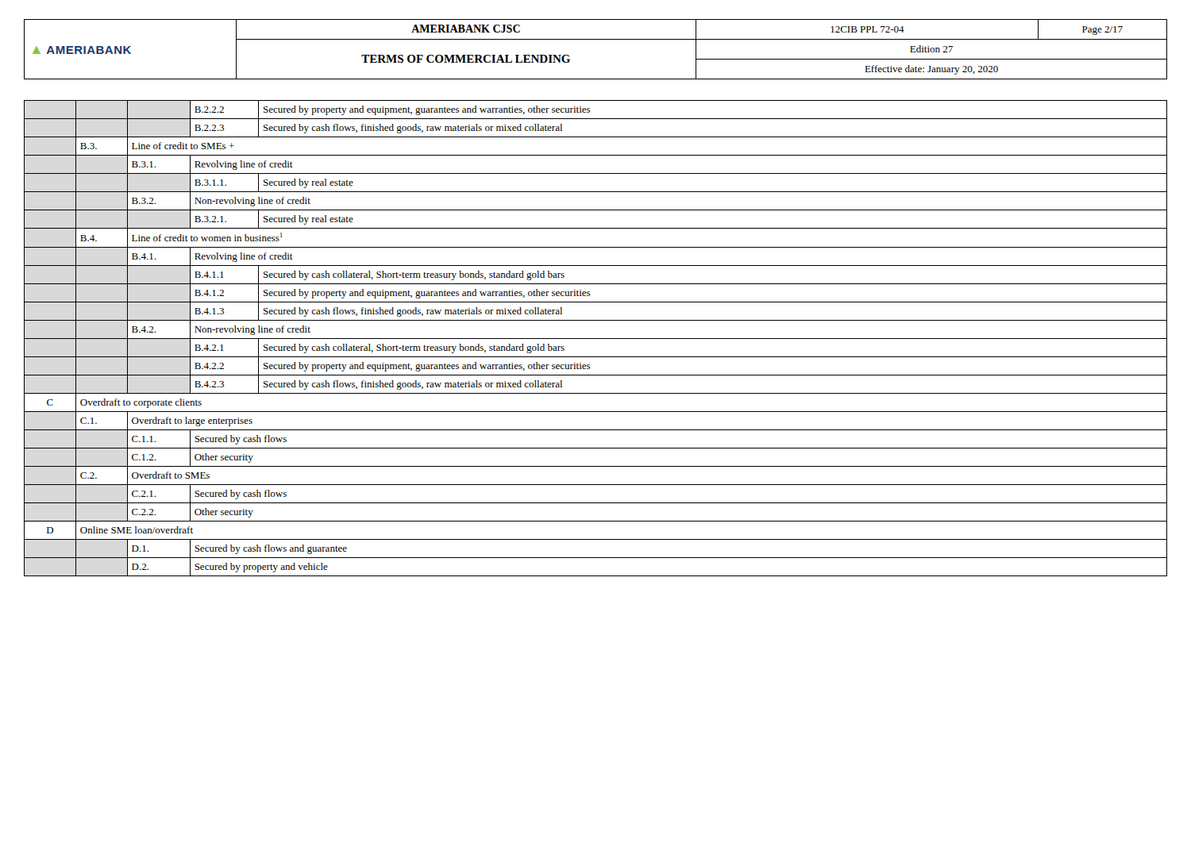| ▲ AMERIA BANK | AMERIABANK CJSC | 12CIB PPL 72-04 | Page 2/17 |
| TERMS OF COMMERCIAL LENDING | Edition 27 |
| Effective date: January 20, 2020 |
| | | | B.2.2.2 | Secured by property and equipment, guarantees and warranties, other securities |
| | | | B.2.2.3 | Secured by cash flows, finished goods, raw materials or mixed collateral |
| | B.3. | Line of credit to SMEs + |
| | | B.3.1. | Revolving line of credit |
| | | | B.3.1.1. | Secured by real estate |
| | | B.3.2. | Non-revolving line of credit |
| | | | B.3.2.1. | Secured by real estate |
| | B.4. | Line of credit to women in business 1 |
| | | B.4.1. | Revolving line of credit |
| | | | B.4.1.1 | Secured by cash collateral, Short-term treasury bonds, standard gold bars |
| | | | B.4.1.2 | Secured by property and equipment, guarantees and warranties, other securities |
| | | | B.4.1.3 | Secured by cash flows, finished goods, raw materials or mixed collateral |
| | | B.4.2. | Non-revolving line of credit |
| | | | B.4.2.1 | Secured by cash collateral, Short-term treasury bonds, standard gold bars |
| | | | B.4.2.2 | Secured by property and equipment, guarantees and warranties, other securities |
| | | | B.4.2.3 | Secured by cash flows, finished goods, raw materials or mixed collateral |
| C | Overdraft to corporate clients |
| | C.1. | Overdraft to large enterprises |
| | | C.1.1. | Secured by cash flows |
| | | C.1.2. | Other security |
| | C.2. | Overdraft to SMEs |
| | | C.2.1. | Secured by cash flows |
| | | C.2.2. | Other security |
| D | Online SME loan/overdraft |
| | | D.1. | Secured by cash flows and guarantee |
| | | D.2. | Secured by property and vehicle |